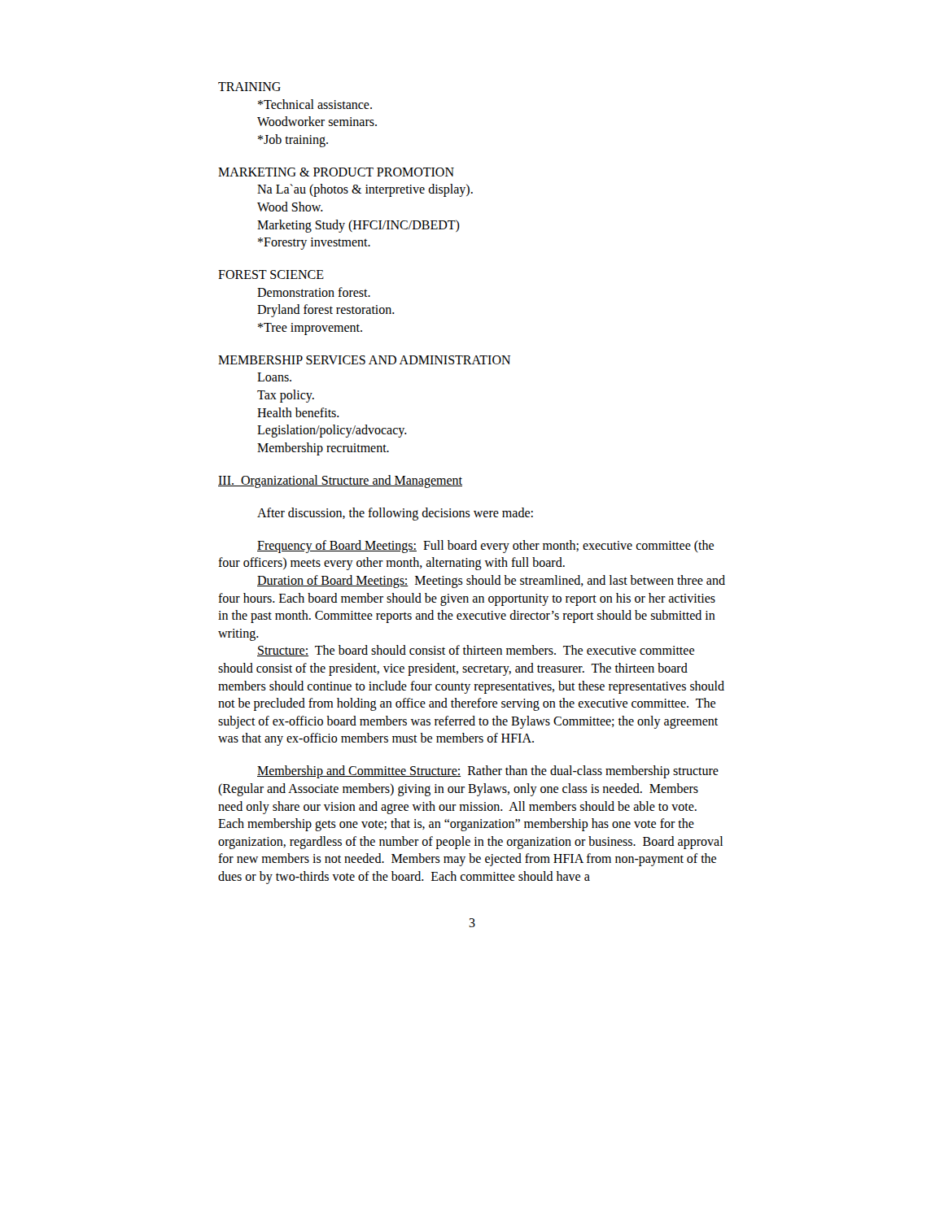TRAINING
*Technical assistance.
Woodworker seminars.
*Job training.
MARKETING & PRODUCT PROMOTION
Na La`au (photos & interpretive display).
Wood Show.
Marketing Study (HFCI/INC/DBEDT)
*Forestry investment.
FOREST SCIENCE
Demonstration forest.
Dryland forest restoration.
*Tree improvement.
MEMBERSHIP SERVICES AND ADMINISTRATION
Loans.
Tax policy.
Health benefits.
Legislation/policy/advocacy.
Membership recruitment.
III. Organizational Structure and Management
After discussion, the following decisions were made:
Frequency of Board Meetings: Full board every other month; executive committee (the four officers) meets every other month, alternating with full board.
Duration of Board Meetings: Meetings should be streamlined, and last between three and four hours. Each board member should be given an opportunity to report on his or her activities in the past month. Committee reports and the executive director’s report should be submitted in writing.
Structure: The board should consist of thirteen members. The executive committee should consist of the president, vice president, secretary, and treasurer. The thirteen board members should continue to include four county representatives, but these representatives should not be precluded from holding an office and therefore serving on the executive committee. The subject of ex-officio board members was referred to the Bylaws Committee; the only agreement was that any ex-officio members must be members of HFIA.
Membership and Committee Structure: Rather than the dual-class membership structure (Regular and Associate members) giving in our Bylaws, only one class is needed. Members need only share our vision and agree with our mission. All members should be able to vote. Each membership gets one vote; that is, an “organization” membership has one vote for the organization, regardless of the number of people in the organization or business. Board approval for new members is not needed. Members may be ejected from HFIA from non-payment of the dues or by two-thirds vote of the board. Each committee should have a
3